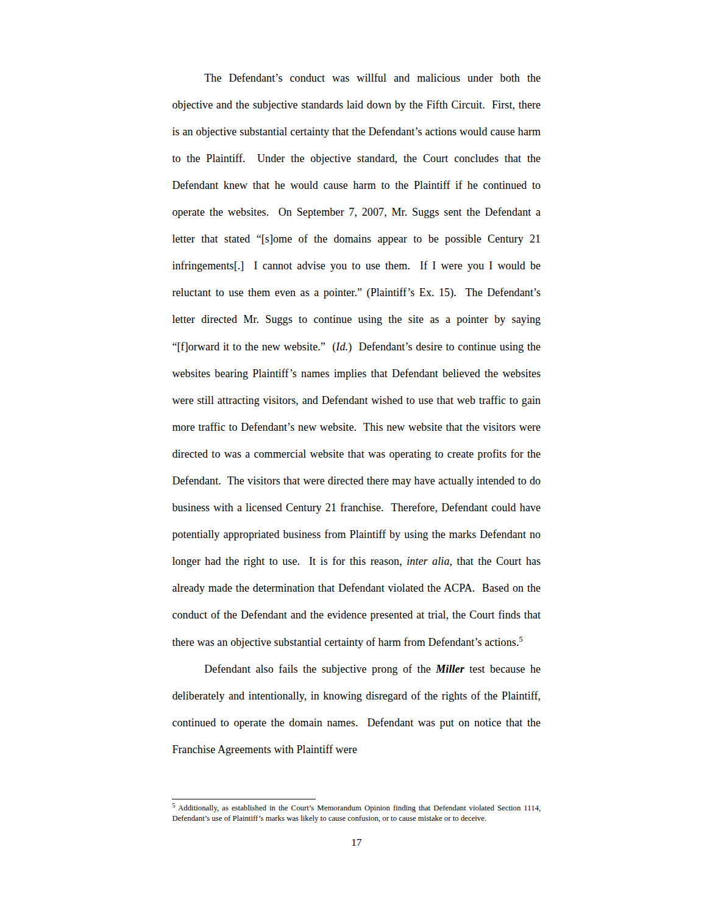The Defendant’s conduct was willful and malicious under both the objective and the subjective standards laid down by the Fifth Circuit. First, there is an objective substantial certainty that the Defendant’s actions would cause harm to the Plaintiff. Under the objective standard, the Court concludes that the Defendant knew that he would cause harm to the Plaintiff if he continued to operate the websites. On September 7, 2007, Mr. Suggs sent the Defendant a letter that stated “[s]ome of the domains appear to be possible Century 21 infringements[.] I cannot advise you to use them. If I were you I would be reluctant to use them even as a pointer.” (Plaintiff’s Ex. 15). The Defendant’s letter directed Mr. Suggs to continue using the site as a pointer by saying “[f]orward it to the new website.” (Id.) Defendant’s desire to continue using the websites bearing Plaintiff’s names implies that Defendant believed the websites were still attracting visitors, and Defendant wished to use that web traffic to gain more traffic to Defendant’s new website. This new website that the visitors were directed to was a commercial website that was operating to create profits for the Defendant. The visitors that were directed there may have actually intended to do business with a licensed Century 21 franchise. Therefore, Defendant could have potentially appropriated business from Plaintiff by using the marks Defendant no longer had the right to use. It is for this reason, inter alia, that the Court has already made the determination that Defendant violated the ACPA. Based on the conduct of the Defendant and the evidence presented at trial, the Court finds that there was an objective substantial certainty of harm from Defendant’s actions.5
Defendant also fails the subjective prong of the Miller test because he deliberately and intentionally, in knowing disregard of the rights of the Plaintiff, continued to operate the domain names. Defendant was put on notice that the Franchise Agreements with Plaintiff were
5 Additionally, as established in the Court’s Memorandum Opinion finding that Defendant violated Section 1114, Defendant’s use of Plaintiff’s marks was likely to cause confusion, or to cause mistake or to deceive.
17